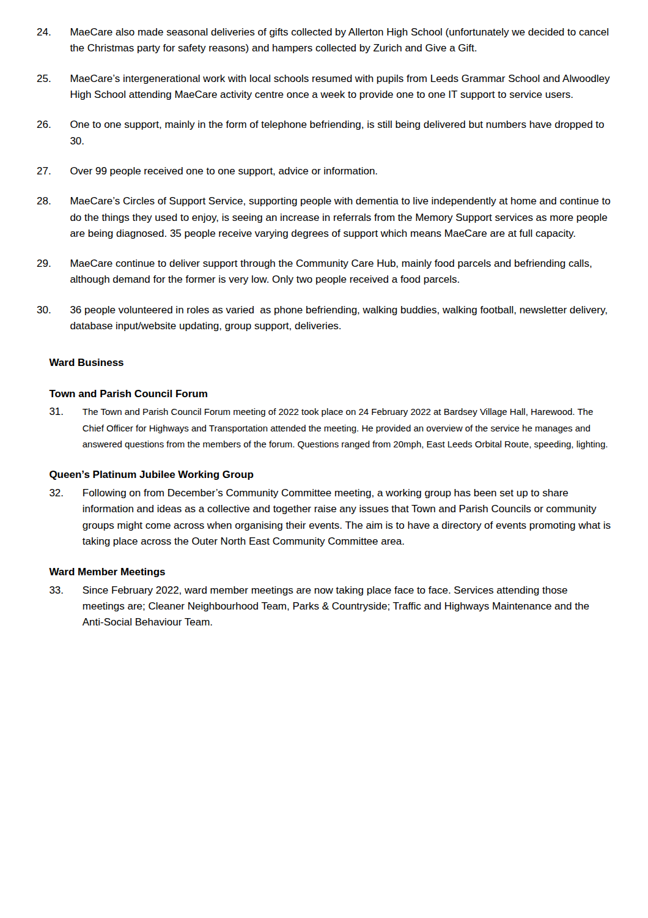24. MaeCare also made seasonal deliveries of gifts collected by Allerton High School (unfortunately we decided to cancel the Christmas party for safety reasons) and hampers collected by Zurich and Give a Gift.
25. MaeCare’s intergenerational work with local schools resumed with pupils from Leeds Grammar School and Alwoodley High School attending MaeCare activity centre once a week to provide one to one IT support to service users.
26. One to one support, mainly in the form of telephone befriending, is still being delivered but numbers have dropped to 30.
27. Over 99 people received one to one support, advice or information.
28. MaeCare’s Circles of Support Service, supporting people with dementia to live independently at home and continue to do the things they used to enjoy, is seeing an increase in referrals from the Memory Support services as more people are being diagnosed. 35 people receive varying degrees of support which means MaeCare are at full capacity.
29. MaeCare continue to deliver support through the Community Care Hub, mainly food parcels and befriending calls, although demand for the former is very low. Only two people received a food parcels.
30. 36 people volunteered in roles as varied as phone befriending, walking buddies, walking football, newsletter delivery, database input/website updating, group support, deliveries.
Ward Business
Town and Parish Council Forum
31. The Town and Parish Council Forum meeting of 2022 took place on 24 February 2022 at Bardsey Village Hall, Harewood. The Chief Officer for Highways and Transportation attended the meeting. He provided an overview of the service he manages and answered questions from the members of the forum. Questions ranged from 20mph, East Leeds Orbital Route, speeding, lighting.
Queen’s Platinum Jubilee Working Group
32. Following on from December’s Community Committee meeting, a working group has been set up to share information and ideas as a collective and together raise any issues that Town and Parish Councils or community groups might come across when organising their events. The aim is to have a directory of events promoting what is taking place across the Outer North East Community Committee area.
Ward Member Meetings
33. Since February 2022, ward member meetings are now taking place face to face. Services attending those meetings are; Cleaner Neighbourhood Team, Parks & Countryside; Traffic and Highways Maintenance and the Anti-Social Behaviour Team.